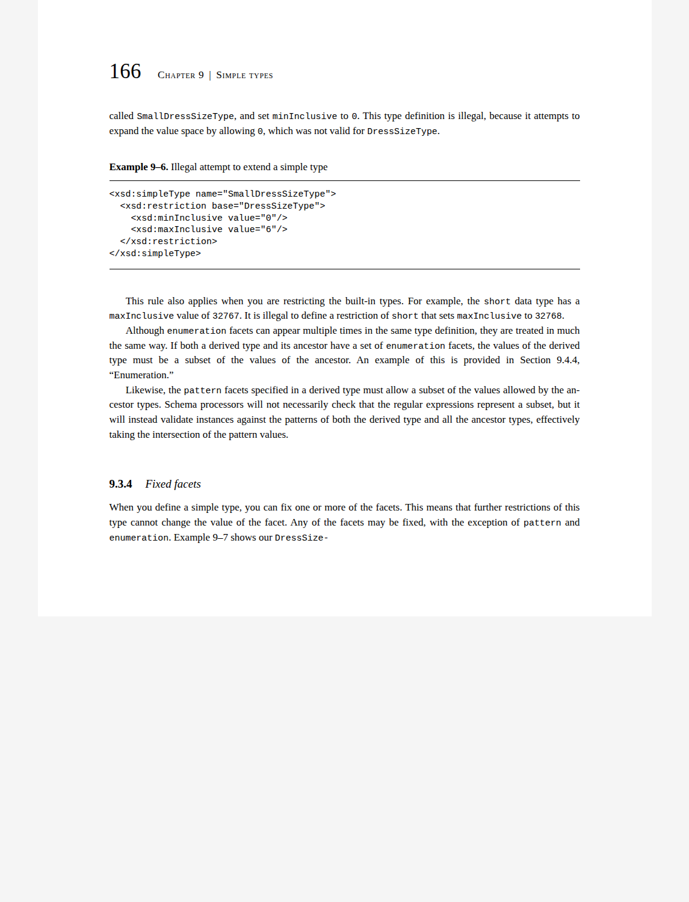166
Chapter 9|Simple types
called SmallDressSizeType, and set minInclusive to 0. This type definition is illegal, because it attempts to expand the value space by allowing 0, which was not valid for DressSizeType.
Example 9–6. Illegal attempt to extend a simple type
<xsd:simpleType name="SmallDressSizeType">
  <xsd:restriction base="DressSizeType">
    <xsd:minInclusive value="0"/>
    <xsd:maxInclusive value="6"/>
  </xsd:restriction>
</xsd:simpleType>
This rule also applies when you are restricting the built-in types. For example, the short data type has a maxInclusive value of 32767. It is illegal to define a restriction of short that sets maxInclusive to 32768.
Although enumeration facets can appear multiple times in the same type definition, they are treated in much the same way. If both a derived type and its ancestor have a set of enumeration facets, the values of the derived type must be a subset of the values of the ancestor. An example of this is provided in Section 9.4.4, “Enumeration.”
Likewise, the pattern facets specified in a derived type must allow a subset of the values allowed by the ancestor types. Schema processors will not necessarily check that the regular expressions represent a subset, but it will instead validate instances against the patterns of both the derived type and all the ancestor types, effectively taking the intersection of the pattern values.
9.3.4 Fixed facets
When you define a simple type, you can fix one or more of the facets. This means that further restrictions of this type cannot change the value of the facet. Any of the facets may be fixed, with the exception of pattern and enumeration. Example 9–7 shows our DressSize-